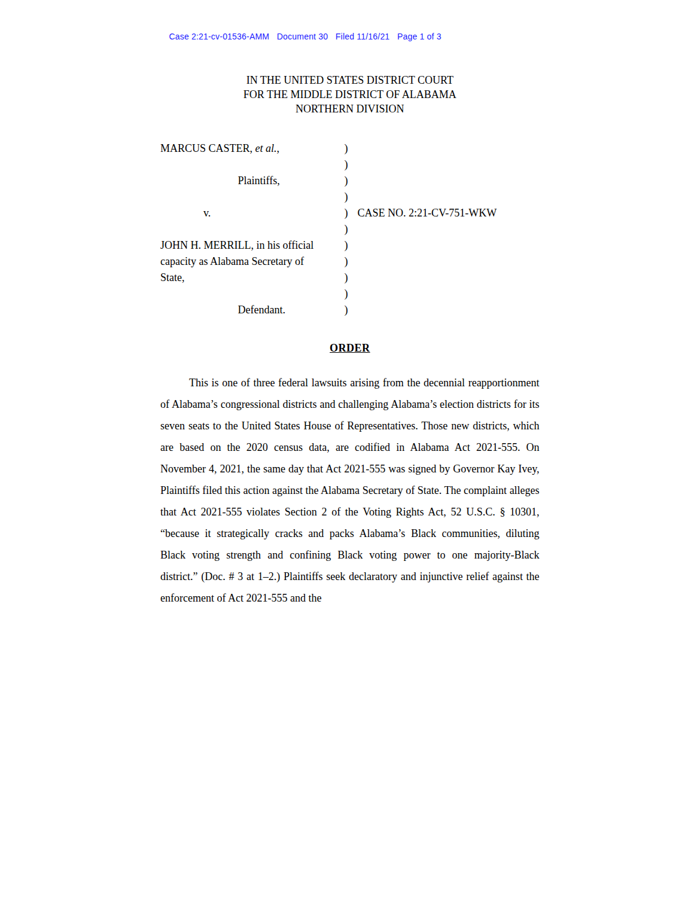Case 2:21-cv-01536-AMM Document 30 Filed 11/16/21 Page 1 of 3
IN THE UNITED STATES DISTRICT COURT
FOR THE MIDDLE DISTRICT OF ALABAMA
NORTHERN DIVISION
| MARCUS CASTER, et al. , | ) | |
| | ) | |
| Plaintiffs, | ) | |
| | ) | |
| v. | ) | CASE NO. 2:21-CV-751-WKW |
| | ) | |
| JOHN H. MERRILL, in his official | ) | |
| capacity as Alabama Secretary of | ) | |
| State, | ) | |
| | ) | |
| Defendant. | ) | |
ORDER
This is one of three federal lawsuits arising from the decennial reapportionment of Alabama’s congressional districts and challenging Alabama’s election districts for its seven seats to the United States House of Representatives. Those new districts, which are based on the 2020 census data, are codified in Alabama Act 2021-555. On November 4, 2021, the same day that Act 2021-555 was signed by Governor Kay Ivey, Plaintiffs filed this action against the Alabama Secretary of State. The complaint alleges that Act 2021-555 violates Section 2 of the Voting Rights Act, 52 U.S.C. § 10301, “because it strategically cracks and packs Alabama’s Black communities, diluting Black voting strength and confining Black voting power to one majority-Black district.” (Doc. # 3 at 1–2.) Plaintiffs seek declaratory and injunctive relief against the enforcement of Act 2021-555 and the